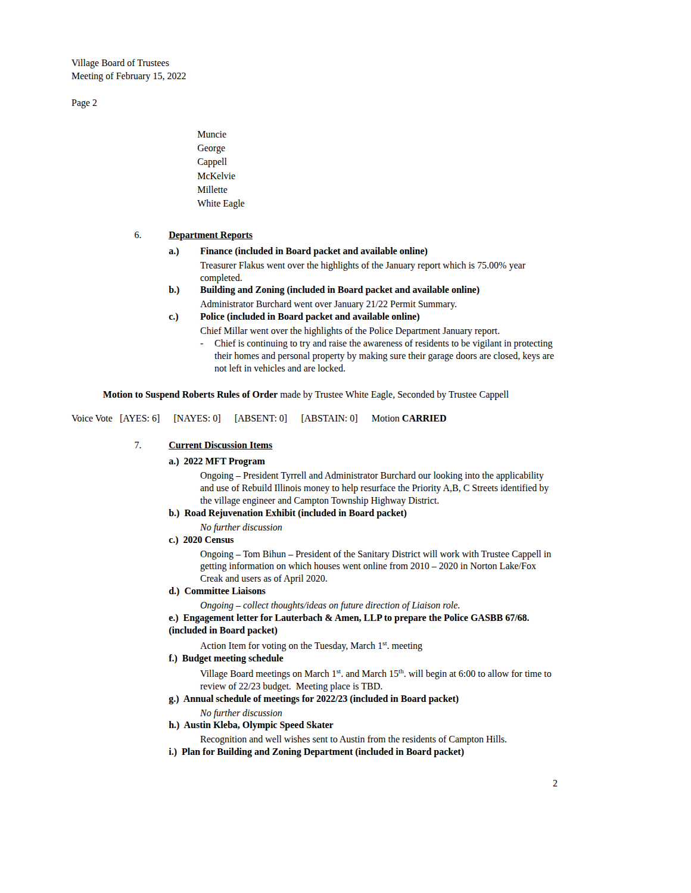Village Board of Trustees
Meeting of February 15, 2022
Page 2
Muncie
George
Cappell
McKelvie
Millette
White Eagle
6. Department Reports
a.) Finance (included in Board packet and available online)
Treasurer Flakus went over the highlights of the January report which is 75.00% year completed.
b.) Building and Zoning (included in Board packet and available online)
Administrator Burchard went over January 21/22 Permit Summary.
c.) Police (included in Board packet and available online)
Chief Millar went over the highlights of the Police Department January report.
- Chief is continuing to try and raise the awareness of residents to be vigilant in protecting their homes and personal property by making sure their garage doors are closed, keys are not left in vehicles and are locked.
Motion to Suspend Roberts Rules of Order made by Trustee White Eagle, Seconded by Trustee Cappell
Voice Vote [AYES: 6] [NAYES: 0] [ABSENT: 0] [ABSTAIN: 0] Motion CARRIED
7. Current Discussion Items
a.) 2022 MFT Program
Ongoing – President Tyrrell and Administrator Burchard our looking into the applicability and use of Rebuild Illinois money to help resurface the Priority A,B, C Streets identified by the village engineer and Campton Township Highway District.
b.) Road Rejuvenation Exhibit (included in Board packet)
No further discussion
c.) 2020 Census
Ongoing – Tom Bihun – President of the Sanitary District will work with Trustee Cappell in getting information on which houses went online from 2010 – 2020 in Norton Lake/Fox Creak and users as of April 2020.
d.) Committee Liaisons
Ongoing – collect thoughts/ideas on future direction of Liaison role.
e.) Engagement letter for Lauterbach & Amen, LLP to prepare the Police GASBB 67/68. (included in Board packet)
Action Item for voting on the Tuesday, March 1st. meeting
f.) Budget meeting schedule
Village Board meetings on March 1st. and March 15th. will begin at 6:00 to allow for time to review of 22/23 budget. Meeting place is TBD.
g.) Annual schedule of meetings for 2022/23 (included in Board packet)
No further discussion
h.) Austin Kleba, Olympic Speed Skater
Recognition and well wishes sent to Austin from the residents of Campton Hills.
i.) Plan for Building and Zoning Department (included in Board packet)
2